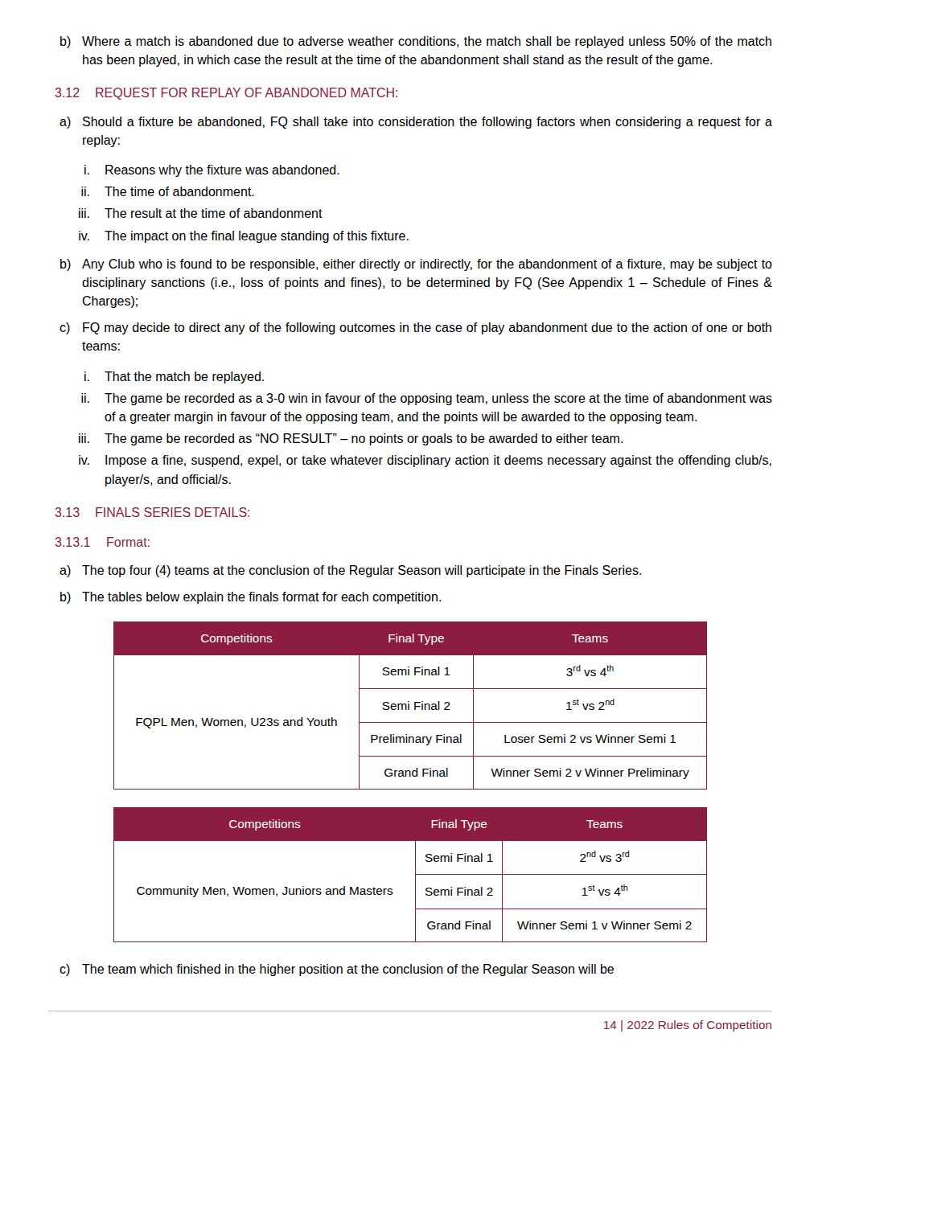b) Where a match is abandoned due to adverse weather conditions, the match shall be replayed unless 50% of the match has been played, in which case the result at the time of the abandonment shall stand as the result of the game.
3.12 REQUEST FOR REPLAY OF ABANDONED MATCH:
a) Should a fixture be abandoned, FQ shall take into consideration the following factors when considering a request for a replay:
i. Reasons why the fixture was abandoned.
ii. The time of abandonment.
iii. The result at the time of abandonment
iv. The impact on the final league standing of this fixture.
b) Any Club who is found to be responsible, either directly or indirectly, for the abandonment of a fixture, may be subject to disciplinary sanctions (i.e., loss of points and fines), to be determined by FQ (See Appendix 1 – Schedule of Fines & Charges);
c) FQ may decide to direct any of the following outcomes in the case of play abandonment due to the action of one or both teams:
i. That the match be replayed.
ii. The game be recorded as a 3-0 win in favour of the opposing team, unless the score at the time of abandonment was of a greater margin in favour of the opposing team, and the points will be awarded to the opposing team.
iii. The game be recorded as “NO RESULT” – no points or goals to be awarded to either team.
iv. Impose a fine, suspend, expel, or take whatever disciplinary action it deems necessary against the offending club/s, player/s, and official/s.
3.13 FINALS SERIES DETAILS:
3.13.1 Format:
a) The top four (4) teams at the conclusion of the Regular Season will participate in the Finals Series.
b) The tables below explain the finals format for each competition.
| Competitions | Final Type | Teams |
| --- | --- | --- |
| FQPL Men, Women, U23s and Youth | Semi Final 1 | 3 rd vs 4 th |
| Semi Final 2 | 1 st vs 2 nd |
| Preliminary Final | Loser Semi 2 vs Winner Semi 1 |
| Grand Final | Winner Semi 2 v Winner Preliminary |
| Competitions | Final Type | Teams |
| --- | --- | --- |
| Community Men, Women, Juniors and Masters | Semi Final 1 | 2 nd vs 3 rd |
| Semi Final 2 | 1 st vs 4 th |
| Grand Final | Winner Semi 1 v Winner Semi 2 |
c) The team which finished in the higher position at the conclusion of the Regular Season will be
14 | 2022 Rules of Competition